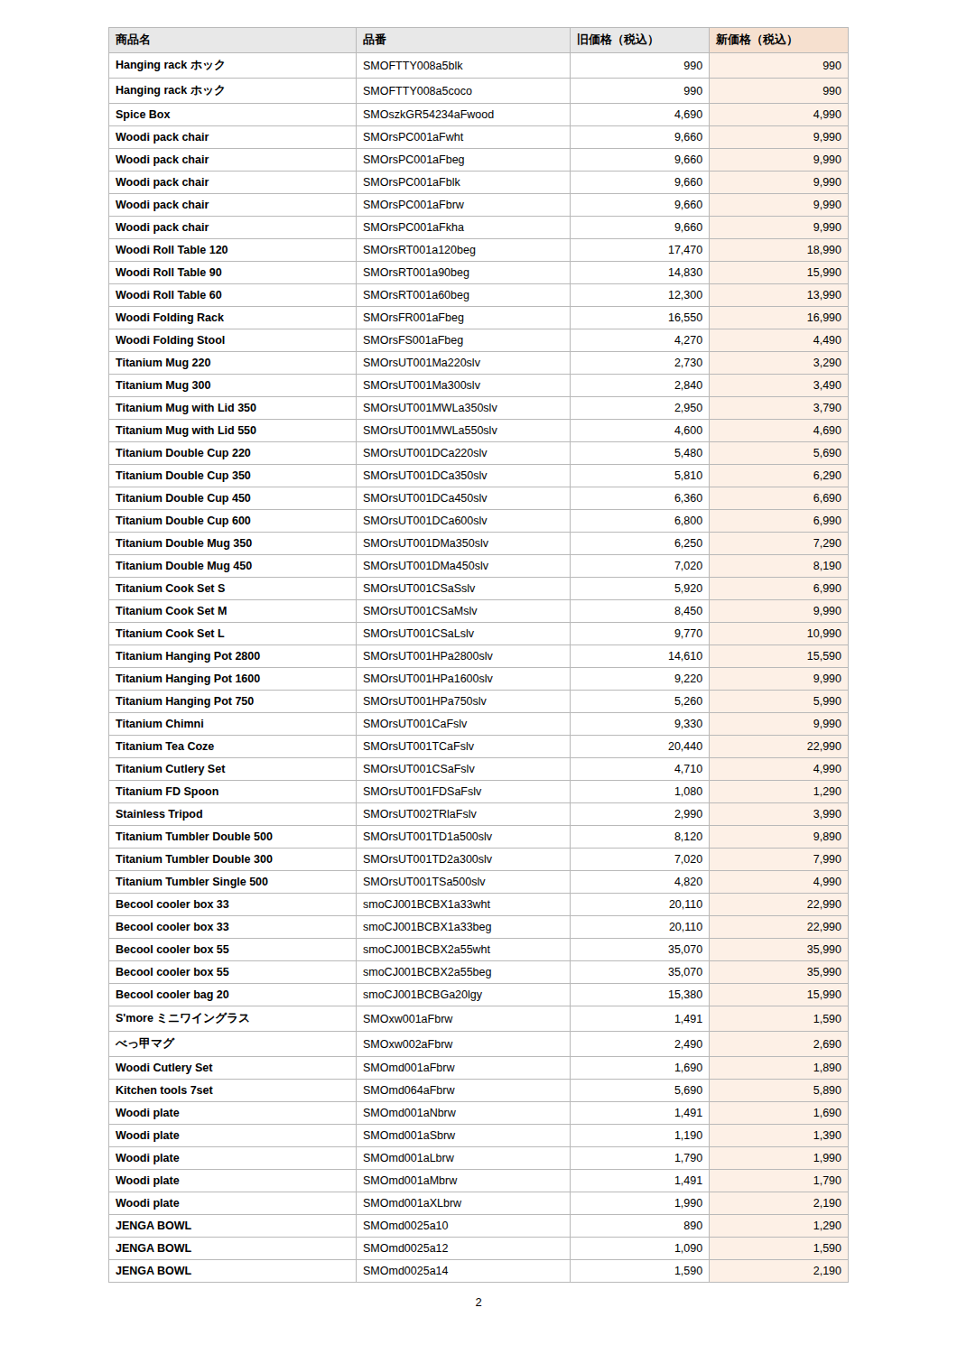価格改定一覧（2ページ）
| 商品名 | 品番 | 旧価格（税込） | 新価格（税込） |
| --- | --- | --- | --- |
| Hanging rack ホック | SMOFTTY008a5blk | 990 | 990 |
| Hanging rack ホック | SMOFTTY008a5coco | 990 | 990 |
| Spice Box | SMOszkGR54234aFwood | 4,690 | 4,990 |
| Woodi pack chair | SMOrsPC001aFwht | 9,660 | 9,990 |
| Woodi pack chair | SMOrsPC001aFbeg | 9,660 | 9,990 |
| Woodi pack chair | SMOrsPC001aFblk | 9,660 | 9,990 |
| Woodi pack chair | SMOrsPC001aFbrw | 9,660 | 9,990 |
| Woodi pack chair | SMOrsPC001aFkha | 9,660 | 9,990 |
| Woodi Roll Table 120 | SMOrsRT001a120beg | 17,470 | 18,990 |
| Woodi Roll Table 90 | SMOrsRT001a90beg | 14,830 | 15,990 |
| Woodi Roll Table 60 | SMOrsRT001a60beg | 12,300 | 13,990 |
| Woodi Folding Rack | SMOrsFR001aFbeg | 16,550 | 16,990 |
| Woodi Folding Stool | SMOrsFS001aFbeg | 4,270 | 4,490 |
| Titanium Mug 220 | SMOrsUT001Ma220slv | 2,730 | 3,290 |
| Titanium Mug 300 | SMOrsUT001Ma300slv | 2,840 | 3,490 |
| Titanium Mug with Lid 350 | SMOrsUT001MWLa350slv | 2,950 | 3,790 |
| Titanium Mug with Lid 550 | SMOrsUT001MWLa550slv | 4,600 | 4,690 |
| Titanium Double Cup 220 | SMOrsUT001DCa220slv | 5,480 | 5,690 |
| Titanium Double Cup 350 | SMOrsUT001DCa350slv | 5,810 | 6,290 |
| Titanium Double Cup 450 | SMOrsUT001DCa450slv | 6,360 | 6,690 |
| Titanium Double Cup 600 | SMOrsUT001DCa600slv | 6,800 | 6,990 |
| Titanium Double Mug 350 | SMOrsUT001DMa350slv | 6,250 | 7,290 |
| Titanium Double Mug 450 | SMOrsUT001DMa450slv | 7,020 | 8,190 |
| Titanium Cook Set S | SMOrsUT001CSaSslv | 5,920 | 6,990 |
| Titanium Cook Set M | SMOrsUT001CSaMslv | 8,450 | 9,990 |
| Titanium Cook Set L | SMOrsUT001CSaLslv | 9,770 | 10,990 |
| Titanium Hanging Pot 2800 | SMOrsUT001HPa2800slv | 14,610 | 15,590 |
| Titanium Hanging Pot 1600 | SMOrsUT001HPa1600slv | 9,220 | 9,990 |
| Titanium Hanging Pot 750 | SMOrsUT001HPa750slv | 5,260 | 5,990 |
| Titanium Chimni | SMOrsUT001CaFslv | 9,330 | 9,990 |
| Titanium Tea Coze | SMOrsUT001TCaFslv | 20,440 | 22,990 |
| Titanium Cutlery Set | SMOrsUT001CSaFslv | 4,710 | 4,990 |
| Titanium FD Spoon | SMOrsUT001FDSaFslv | 1,080 | 1,290 |
| Stainless Tripod | SMOrsUT002TRlaFslv | 2,990 | 3,990 |
| Titanium Tumbler Double 500 | SMOrsUT001TD1a500slv | 8,120 | 9,890 |
| Titanium Tumbler Double 300 | SMOrsUT001TD2a300slv | 7,020 | 7,990 |
| Titanium Tumbler Single 500 | SMOrsUT001TSa500slv | 4,820 | 4,990 |
| Becool cooler box 33 | smoCJ001BCBX1a33wht | 20,110 | 22,990 |
| Becool cooler box 33 | smoCJ001BCBX1a33beg | 20,110 | 22,990 |
| Becool cooler box 55 | smoCJ001BCBX2a55wht | 35,070 | 35,990 |
| Becool cooler box 55 | smoCJ001BCBX2a55beg | 35,070 | 35,990 |
| Becool cooler bag 20 | smoCJ001BCBGa20lgy | 15,380 | 15,990 |
| S'more ミニワイングラス | SMOxw001aFbrw | 1,491 | 1,590 |
| べっ甲マグ | SMOxw002aFbrw | 2,490 | 2,690 |
| Woodi Cutlery Set | SMOmd001aFbrw | 1,690 | 1,890 |
| Kitchen tools 7set | SMOmd064aFbrw | 5,690 | 5,890 |
| Woodi plate | SMOmd001aNbrw | 1,491 | 1,690 |
| Woodi plate | SMOmd001aSbrw | 1,190 | 1,390 |
| Woodi plate | SMOmd001aLbrw | 1,790 | 1,990 |
| Woodi plate | SMOmd001aMbrw | 1,491 | 1,790 |
| Woodi plate | SMOmd001aXLbrw | 1,990 | 2,190 |
| JENGA BOWL | SMOmd0025a10 | 890 | 1,290 |
| JENGA BOWL | SMOmd0025a12 | 1,090 | 1,590 |
| JENGA BOWL | SMOmd0025a14 | 1,590 | 2,190 |
2